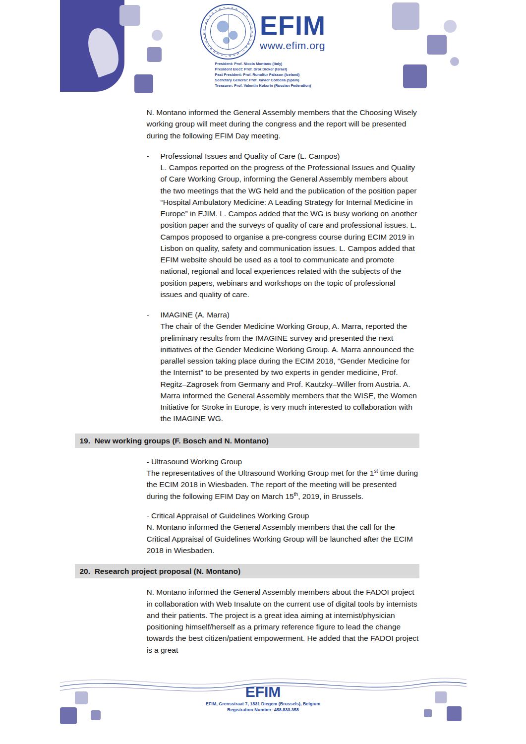E u r o p e a n F e d e r a t i o n o f I n t e r n a l M e d i c i n e
EFIM
www.efim.org
President: Prof. Nicola Montano (Italy)
President Elect: Prof. Dror Dicker (Israel)
Past President: Prof. Runolfur Palsson (Iceland)
Secretary General: Prof. Xavier Corbella (Spain)
Treasurer: Prof. Valentin Kokorin (Russian Federation)
N. Montano informed the General Assembly members that the Choosing Wisely working group will meet during the congress and the report will be presented during the following EFIM Day meeting.
-
Professional Issues and Quality of Care (L. Campos)
L. Campos reported on the progress of the Professional Issues and Quality of Care Working Group, informing the General Assembly members about the two meetings that the WG held and the publication of the position paper “Hospital Ambulatory Medicine: A Leading Strategy for Internal Medicine in Europe” in EJIM. L. Campos added that the WG is busy working on another position paper and the surveys of quality of care and professional issues. L. Campos proposed to organise a pre-congress course during ECIM 2019 in Lisbon on quality, safety and communication issues. L. Campos added that EFIM website should be used as a tool to communicate and promote national, regional and local experiences related with the subjects of the position papers, webinars and workshops on the topic of professional issues and quality of care.
-
IMAGINE (A. Marra)
The chair of the Gender Medicine Working Group, A. Marra, reported the preliminary results from the IMAGINE survey and presented the next initiatives of the Gender Medicine Working Group. A. Marra announced the parallel session taking place during the ECIM 2018, “Gender Medicine for the Internist” to be presented by two experts in gender medicine, Prof. Regitz–Zagrosek from Germany and Prof. Kautzky–Willer from Austria. A. Marra informed the General Assembly members that the WISE, the Women Initiative for Stroke in Europe, is very much interested to collaboration with the IMAGINE WG.
19. New working groups (F. Bosch and N. Montano)
- Ultrasound Working Group
The representatives of the Ultrasound Working Group met for the 1st time during the ECIM 2018 in Wiesbaden. The report of the meeting will be presented during the following EFIM Day on March 15th, 2019, in Brussels.
- Critical Appraisal of Guidelines Working Group
N. Montano informed the General Assembly members that the call for the Critical Appraisal of Guidelines Working Group will be launched after the ECIM 2018 in Wiesbaden.
20. Research project proposal (N. Montano)
N. Montano informed the General Assembly members about the FADOI project in collaboration with Web Insalute on the current use of digital tools by internists and their patients. The project is a great idea aiming at internist/physician positioning himself/herself as a primary reference figure to lead the change towards the best citizen/patient empowerment. He added that the FADOI project is a great
EFIM
EFIM, Grensstraat 7, 1831 Diegem (Brussels), Belgium
Registration Number: 458.833.358